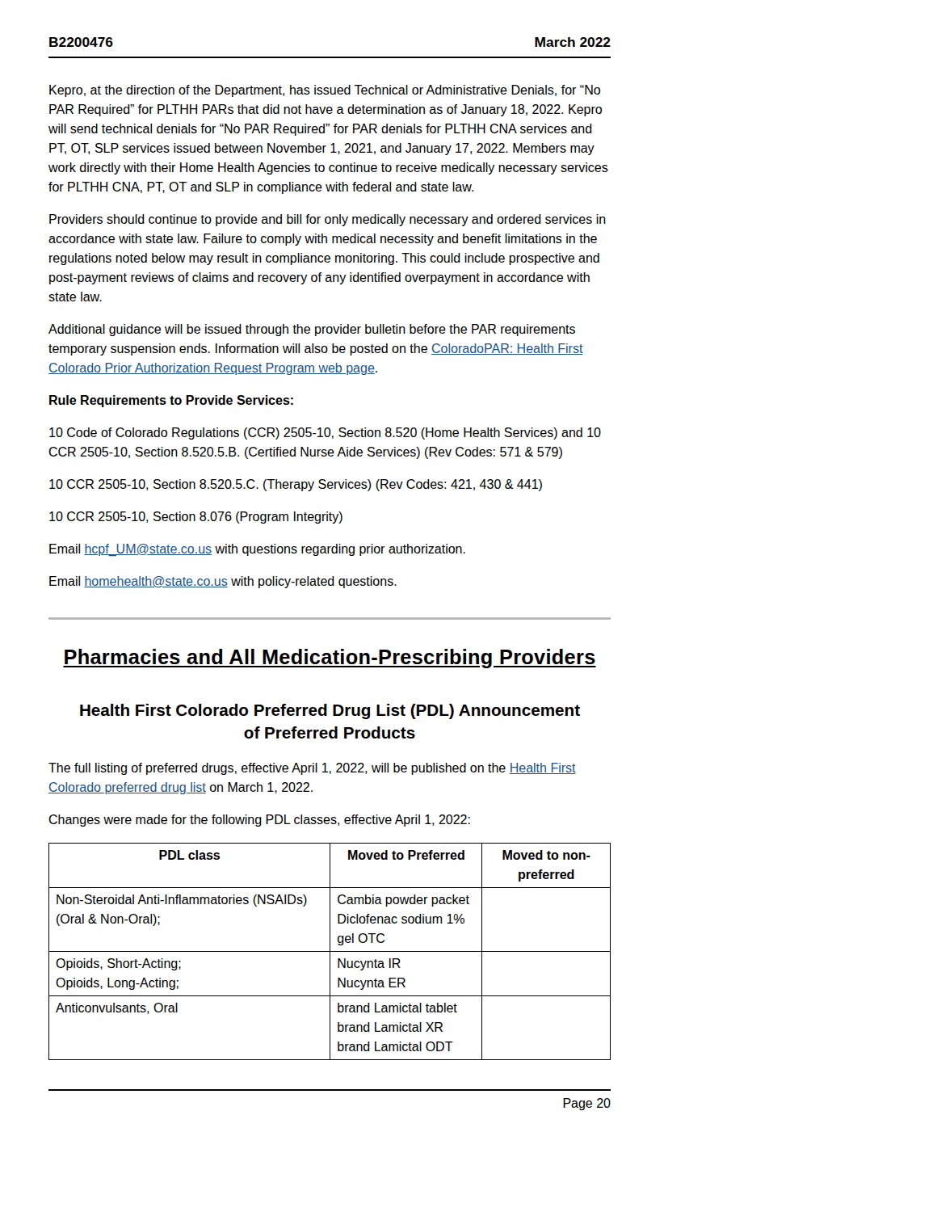B2200476 March 2022
Kepro, at the direction of the Department, has issued Technical or Administrative Denials, for “No PAR Required” for PLTHH PARs that did not have a determination as of January 18, 2022. Kepro will send technical denials for “No PAR Required” for PAR denials for PLTHH CNA services and PT, OT, SLP services issued between November 1, 2021, and January 17, 2022. Members may work directly with their Home Health Agencies to continue to receive medically necessary services for PLTHH CNA, PT, OT and SLP in compliance with federal and state law.
Providers should continue to provide and bill for only medically necessary and ordered services in accordance with state law. Failure to comply with medical necessity and benefit limitations in the regulations noted below may result in compliance monitoring. This could include prospective and post-payment reviews of claims and recovery of any identified overpayment in accordance with state law.
Additional guidance will be issued through the provider bulletin before the PAR requirements temporary suspension ends. Information will also be posted on the ColoradoPAR: Health First Colorado Prior Authorization Request Program web page.
Rule Requirements to Provide Services:
10 Code of Colorado Regulations (CCR) 2505-10, Section 8.520 (Home Health Services) and 10 CCR 2505-10, Section 8.520.5.B. (Certified Nurse Aide Services) (Rev Codes: 571 & 579)
10 CCR 2505-10, Section 8.520.5.C. (Therapy Services) (Rev Codes: 421, 430 & 441)
10 CCR 2505-10, Section 8.076 (Program Integrity)
Email hcpf_UM@state.co.us with questions regarding prior authorization.
Email homehealth@state.co.us with policy-related questions.
Pharmacies and All Medication-Prescribing Providers
Health First Colorado Preferred Drug List (PDL) Announcement
of Preferred Products
The full listing of preferred drugs, effective April 1, 2022, will be published on the Health First Colorado preferred drug list on March 1, 2022.
Changes were made for the following PDL classes, effective April 1, 2022:
| PDL class | Moved to Preferred | Moved to non-preferred |
| --- | --- | --- |
| Non-Steroidal Anti-Inflammatories (NSAIDs) (Oral & Non-Oral); | Cambia powder packet Diclofenac sodium 1% gel OTC | |
| Opioids, Short-Acting; Opioids, Long-Acting; | Nucynta IR Nucynta ER | |
| Anticonvulsants, Oral | brand Lamictal tablet brand Lamictal XR brand Lamictal ODT | |
Page 20